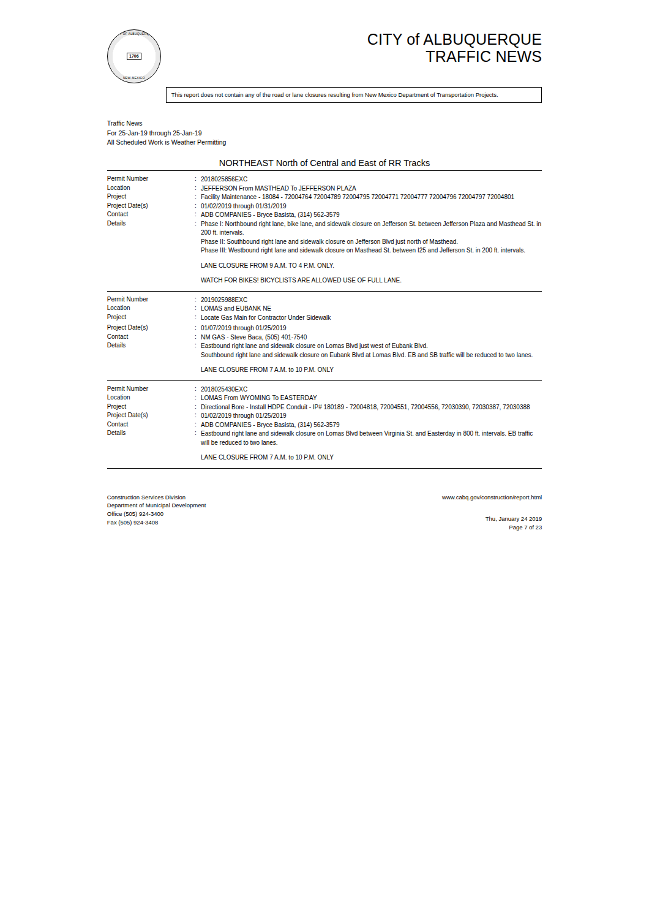CITY OF ALBUQUERQUE
NEW MEXICO
1706
CITY of ALBUQUERQUE
TRAFFIC NEWS
This report does not contain any of the road or lane closures resulting from New Mexico Department of Transportation Projects.
Traffic News
For 25-Jan-19 through 25-Jan-19
All Scheduled Work is Weather Permitting
NORTHEAST North of Central and East of RR Tracks
Permit Number
:
2018025856EXC
Location
:
JEFFERSON From MASTHEAD To JEFFERSON PLAZA
Project
:
Facility Maintenance - 18084 - 72004764 72004789 72004795 72004771 72004777 72004796 72004797 72004801
Project Date(s)
:
01/02/2019 through 01/31/2019
Contact
:
ADB COMPANIES - Bryce Basista, (314) 562-3579
Details
:
Phase I: Northbound right lane, bike lane, and sidewalk closure on Jefferson St. between Jefferson Plaza and Masthead St. in 200 ft. intervals.
Phase II: Southbound right lane and sidewalk closure on Jefferson Blvd just north of Masthead.
Phase III: Westbound right lane and sidewalk closure on Masthead St. between I25 and Jefferson St. in 200 ft. intervals.
LANE CLOSURE FROM 9 A.M. TO 4 P.M. ONLY.
WATCH FOR BIKES! BICYCLISTS ARE ALLOWED USE OF FULL LANE.
Permit Number
:
2019025988EXC
Location
:
LOMAS and EUBANK NE
Project
:
Locate Gas Main for Contractor Under Sidewalk
Project Date(s)
:
01/07/2019 through 01/25/2019
Contact
:
NM GAS - Steve Baca, (505) 401-7540
Details
:
Eastbound right lane and sidewalk closure on Lomas Blvd just west of Eubank Blvd.
Southbound right lane and sidewalk closure on Eubank Blvd at Lomas Blvd. EB and SB traffic will be reduced to two lanes.
LANE CLOSURE FROM 7 A.M. to 10 P.M. ONLY
Permit Number
:
2018025430EXC
Location
:
LOMAS From WYOMING To EASTERDAY
Project
:
Directional Bore - Install HDPE Conduit - IP# 180189 - 72004818, 72004551, 72004556, 72030390, 72030387, 72030388
Project Date(s)
:
01/02/2019 through 01/25/2019
Contact
:
ADB COMPANIES - Bryce Basista, (314) 562-3579
Details
:
Eastbound right lane and sidewalk closure on Lomas Blvd between Virginia St. and Easterday in 800 ft. intervals. EB traffic will be reduced to two lanes.
LANE CLOSURE FROM 7 A.M. to 10 P.M. ONLY
Construction Services Division
Department of Municipal Development
Office (505) 924-3400
Fax (505) 924-3408
www.cabq.gov/construction/report.html
Thu, January 24 2019
Page 7 of 23